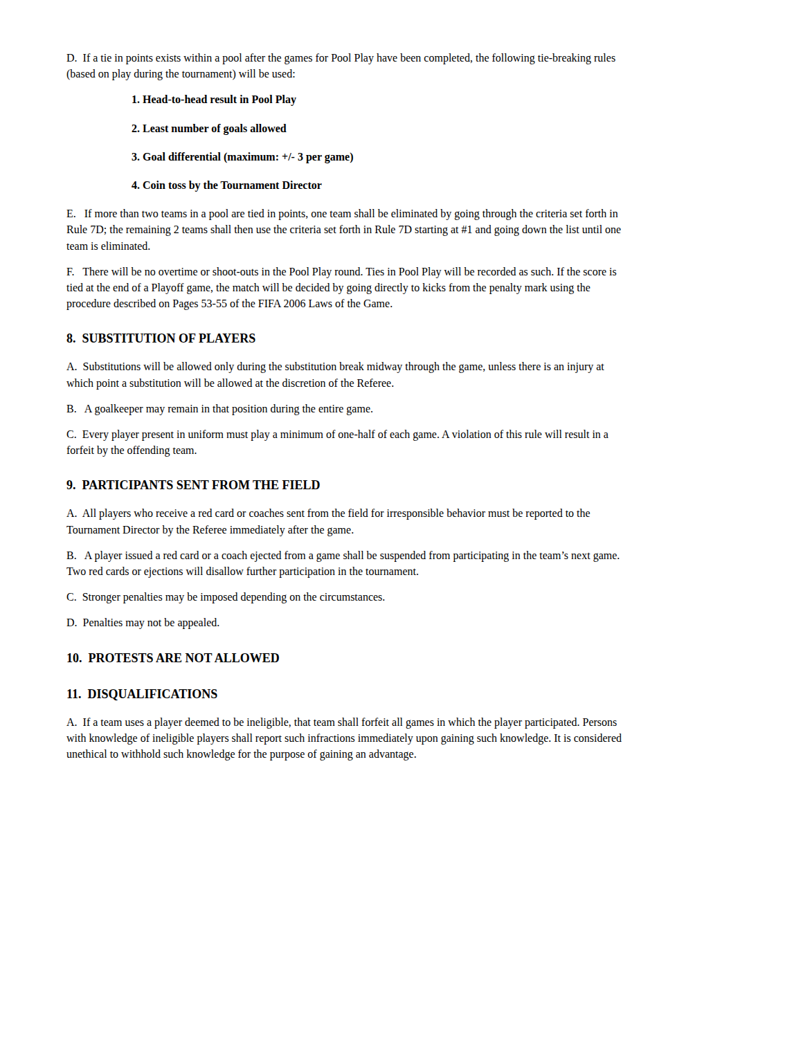D. If a tie in points exists within a pool after the games for Pool Play have been completed, the following tie-breaking rules (based on play during the tournament) will be used:
Head-to-head result in Pool Play
Least number of goals allowed
Goal differential (maximum: +/- 3 per game)
Coin toss by the Tournament Director
E. If more than two teams in a pool are tied in points, one team shall be eliminated by going through the criteria set forth in Rule 7D; the remaining 2 teams shall then use the criteria set forth in Rule 7D starting at #1 and going down the list until one team is eliminated.
F. There will be no overtime or shoot-outs in the Pool Play round. Ties in Pool Play will be recorded as such. If the score is tied at the end of a Playoff game, the match will be decided by going directly to kicks from the penalty mark using the procedure described on Pages 53-55 of the FIFA 2006 Laws of the Game.
8. SUBSTITUTION OF PLAYERS
A. Substitutions will be allowed only during the substitution break midway through the game, unless there is an injury at which point a substitution will be allowed at the discretion of the Referee.
B. A goalkeeper may remain in that position during the entire game.
C. Every player present in uniform must play a minimum of one-half of each game. A violation of this rule will result in a forfeit by the offending team.
9. PARTICIPANTS SENT FROM THE FIELD
A. All players who receive a red card or coaches sent from the field for irresponsible behavior must be reported to the Tournament Director by the Referee immediately after the game.
B. A player issued a red card or a coach ejected from a game shall be suspended from participating in the team’s next game. Two red cards or ejections will disallow further participation in the tournament.
C. Stronger penalties may be imposed depending on the circumstances.
D. Penalties may not be appealed.
10. PROTESTS ARE NOT ALLOWED
11. DISQUALIFICATIONS
A. If a team uses a player deemed to be ineligible, that team shall forfeit all games in which the player participated. Persons with knowledge of ineligible players shall report such infractions immediately upon gaining such knowledge. It is considered unethical to withhold such knowledge for the purpose of gaining an advantage.